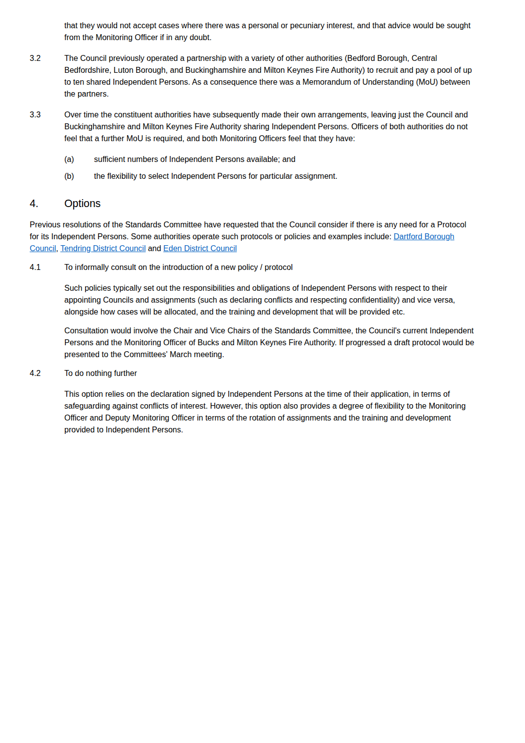that they would not accept cases where there was a personal or pecuniary interest, and that advice would be sought from the Monitoring Officer if in any doubt.
3.2
The Council previously operated a partnership with a variety of other authorities (Bedford Borough, Central Bedfordshire, Luton Borough, and Buckinghamshire and Milton Keynes Fire Authority) to recruit and pay a pool of up to ten shared Independent Persons. As a consequence there was a Memorandum of Understanding (MoU) between the partners.
3.3
Over time the constituent authorities have subsequently made their own arrangements, leaving just the Council and Buckinghamshire and Milton Keynes Fire Authority sharing Independent Persons. Officers of both authorities do not feel that a further MoU is required, and both Monitoring Officers feel that they have:
(a)
sufficient numbers of Independent Persons available; and
(b)
the flexibility to select Independent Persons for particular assignment.
4. Options
Previous resolutions of the Standards Committee have requested that the Council consider if there is any need for a Protocol for its Independent Persons. Some authorities operate such protocols or policies and examples include: Dartford Borough Council, Tendring District Council and Eden District Council
4.1
To informally consult on the introduction of a new policy / protocol
Such policies typically set out the responsibilities and obligations of Independent Persons with respect to their appointing Councils and assignments (such as declaring conflicts and respecting confidentiality) and vice versa, alongside how cases will be allocated, and the training and development that will be provided etc.
Consultation would involve the Chair and Vice Chairs of the Standards Committee, the Council's current Independent Persons and the Monitoring Officer of Bucks and Milton Keynes Fire Authority. If progressed a draft protocol would be presented to the Committees' March meeting.
4.2
To do nothing further
This option relies on the declaration signed by Independent Persons at the time of their application, in terms of safeguarding against conflicts of interest. However, this option also provides a degree of flexibility to the Monitoring Officer and Deputy Monitoring Officer in terms of the rotation of assignments and the training and development provided to Independent Persons.